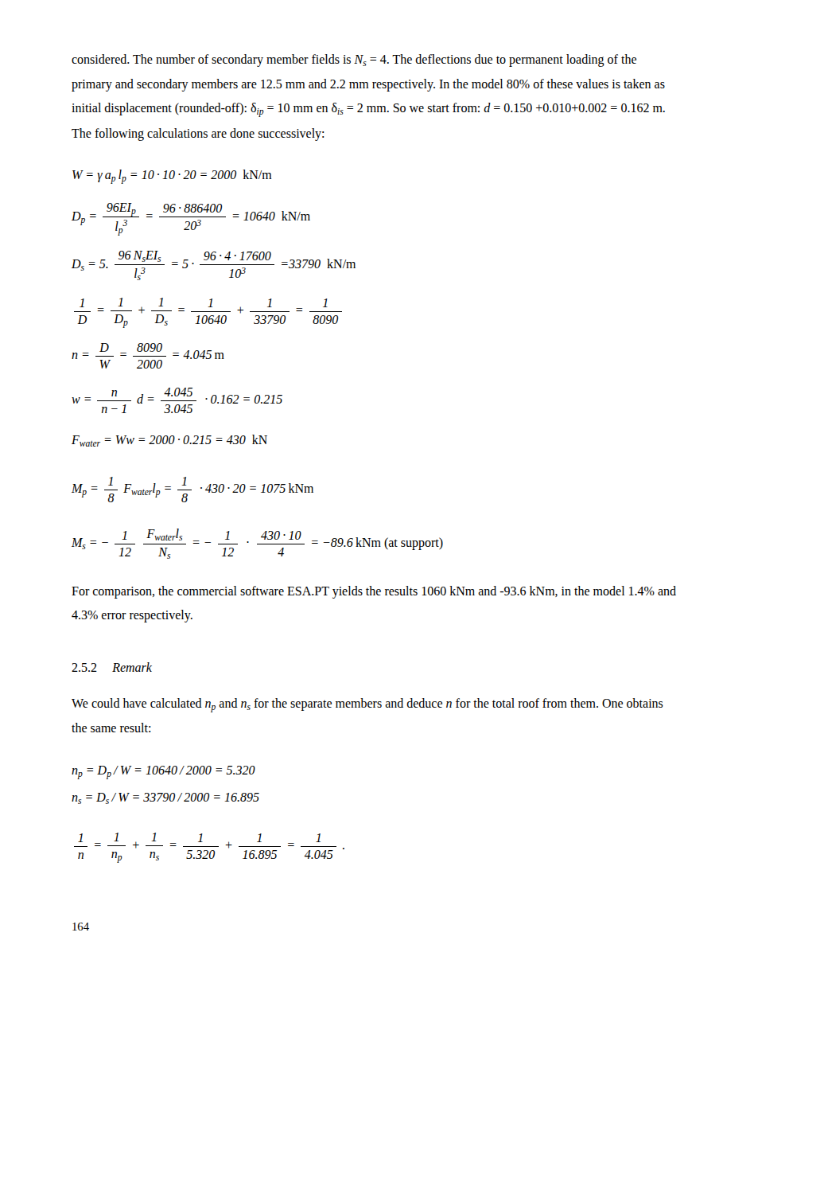considered. The number of secondary member fields is Ns = 4. The deflections due to permanent loading of the primary and secondary members are 12.5 mm and 2.2 mm respectively. In the model 80% of these values is taken as initial displacement (rounded-off): δip = 10 mm en δis = 2 mm. So we start from: d = 0.150 +0.010+0.002 = 0.162 m. The following calculations are done successively:
W = γ ap lp = 10 · 10 · 20 = 2000 kN/m
Dp = 96EIp lp3 = 96 · 886400203 = 10640 kN/m
Ds = 5. 96 NsEIs ls3 = 5 · 96 · 4 · 17600103 =33790 kN/m
1 D = 1 Dp + 1 Ds = 110640 + 133790 = 18090
n = DW = 80902000 = 4.045 m
w = nn − 1 d = 4.0453.045  · 0.162 = 0.215
Fwater = Ww = 2000 · 0.215 = 430 kN
Mp = 18 Fwaterlp = 18  · 430 · 20 = 1075 kNm
Ms = − 112 Fwaterls Ns = − 112  ·  430 · 104 = −89.6 kNm (at support)
For comparison, the commercial software ESA.PT yields the results 1060 kNm and -93.6 kNm, in the model 1.4% and 4.3% error respectively.
2.5.2 Remark
We could have calculated np and ns for the separate members and deduce n for the total roof from them. One obtains the same result:
np = Dp / W = 10640 / 2000 = 5.320
ns = Ds / W = 33790 / 2000 = 16.895
1 n = 1 np + 1 ns = 15.320 + 116.895 = 14.045 .
164